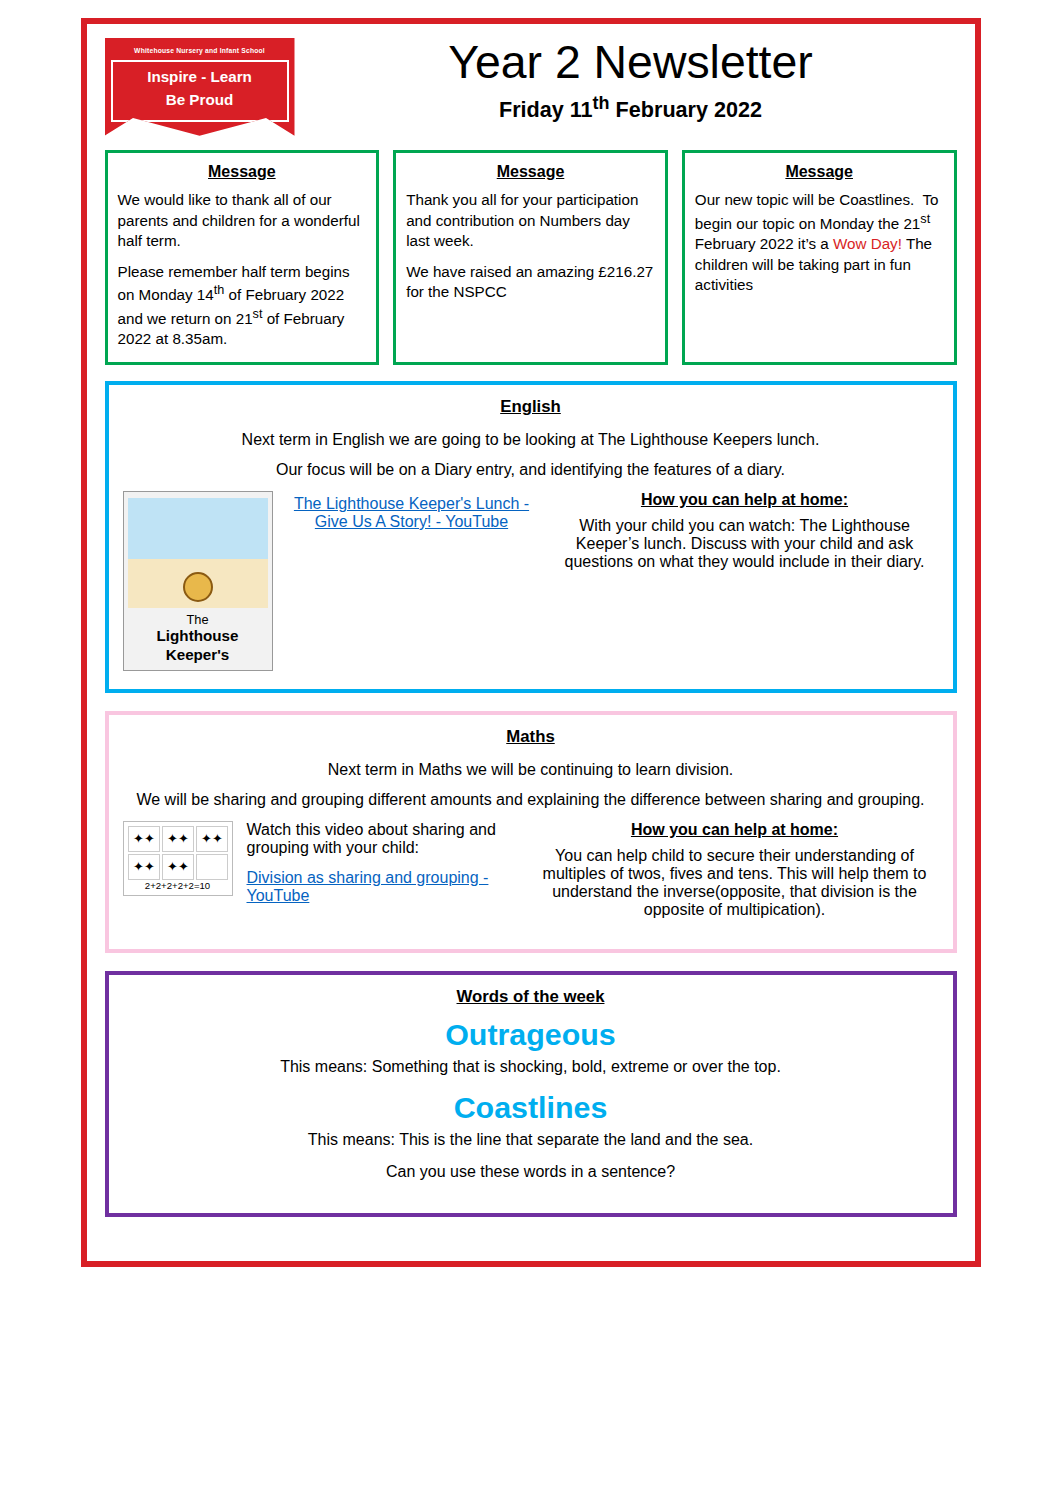Whitehouse Nursery and Infant School
Inspire - Learn
Be Proud
Year 2 Newsletter
Friday 11th February 2022
Message
We would like to thank all of our parents and children for a wonderful half term.
Please remember half term begins on Monday 14th of February 2022 and we return on 21st of February 2022 at 8.35am.
Message
Thank you all for your participation and contribution on Numbers day last week.
We have raised an amazing £216.27 for the NSPCC
Message
Our new topic will be Coastlines. To begin our topic on Monday the 21st February 2022 it’s a Wow Day! The children will be taking part in fun activities
English
Next term in English we are going to be looking at The Lighthouse Keepers lunch.
Our focus will be on a Diary entry, and identifying the features of a diary.
The Lighthouse Keeper's
The Lighthouse Keeper's Lunch - Give Us A Story! - YouTube
How you can help at home:
With your child you can watch: The Lighthouse Keeper’s lunch. Discuss with your child and ask questions on what they would include in their diary.
Maths
Next term in Maths we will be continuing to learn division.
We will be sharing and grouping different amounts and explaining the difference between sharing and grouping.
✦✦
✦✦
✦✦
✦✦
✦✦
2+2+2+2+2=10
Watch this video about sharing and grouping with your child:
Division as sharing and grouping - YouTube
How you can help at home:
You can help child to secure their understanding of multiples of twos, fives and tens. This will help them to understand the inverse(opposite, that division is the opposite of multipication).
Words of the week
Outrageous
This means: Something that is shocking, bold, extreme or over the top.
Coastlines
This means: This is the line that separate the land and the sea.
Can you use these words in a sentence?